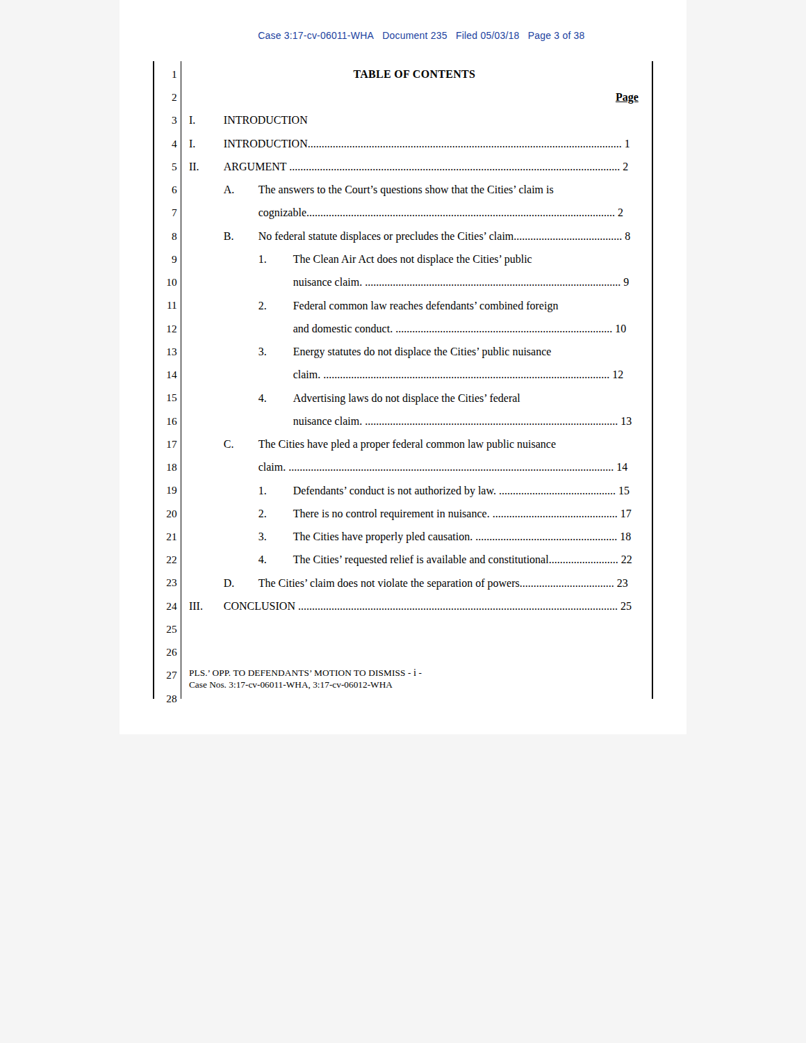Case 3:17-cv-06011-WHA Document 235 Filed 05/03/18 Page 3 of 38
1
2
3
4
5
6
7
8
9
10
11
12
13
14
15
16
17
18
19
20
21
22
23
24
25
26
27
28
TABLE OF CONTENTS
Page
| I. | INTRODUCTION | |
| I. | INTRODUCTION ................................................................................................................. 1 |
| II. | ARGUMENT ....................................................................................................................... 2 |
| | A. | The answers to the Court’s questions show that the Cities’ claim is cognizable. .............................................................................................................. 2 |
| | B. | No federal statute displaces or precludes the Cities’ claim. ...................................... 8 |
| | | 1. | The Clean Air Act does not displace the Cities’ public nuisance claim. ............................................................................................ 9 |
| | | 2. | Federal common law reaches defendants’ combined foreign and domestic conduct. .............................................................................. 10 |
| | | 3. | Energy statutes do not displace the Cities’ public nuisance claim. ....................................................................................................... 12 |
| | | 4. | Advertising laws do not displace the Cities’ federal nuisance claim. ........................................................................................... 13 |
| | C. | The Cities have pled a proper federal common law public nuisance claim. ..................................................................................................................... 14 |
| | | 1. | Defendants’ conduct is not authorized by law. .......................................... 15 |
| | | 2. | There is no control requirement in nuisance. ............................................. 17 |
| | | 3. | The Cities have properly pled causation. ................................................... 18 |
| | | 4. | The Cities’ requested relief is available and constitutional. ........................ 22 |
| | D. | The Cities’ claim does not violate the separation of powers. ................................. 23 |
| III. | CONCLUSION ................................................................................................................... 25 |
PLS.’ OPP. TO DEFENDANTS’ MOTION TO DISMISS - i -
Case Nos. 3:17-cv-06011-WHA, 3:17-cv-06012-WHA